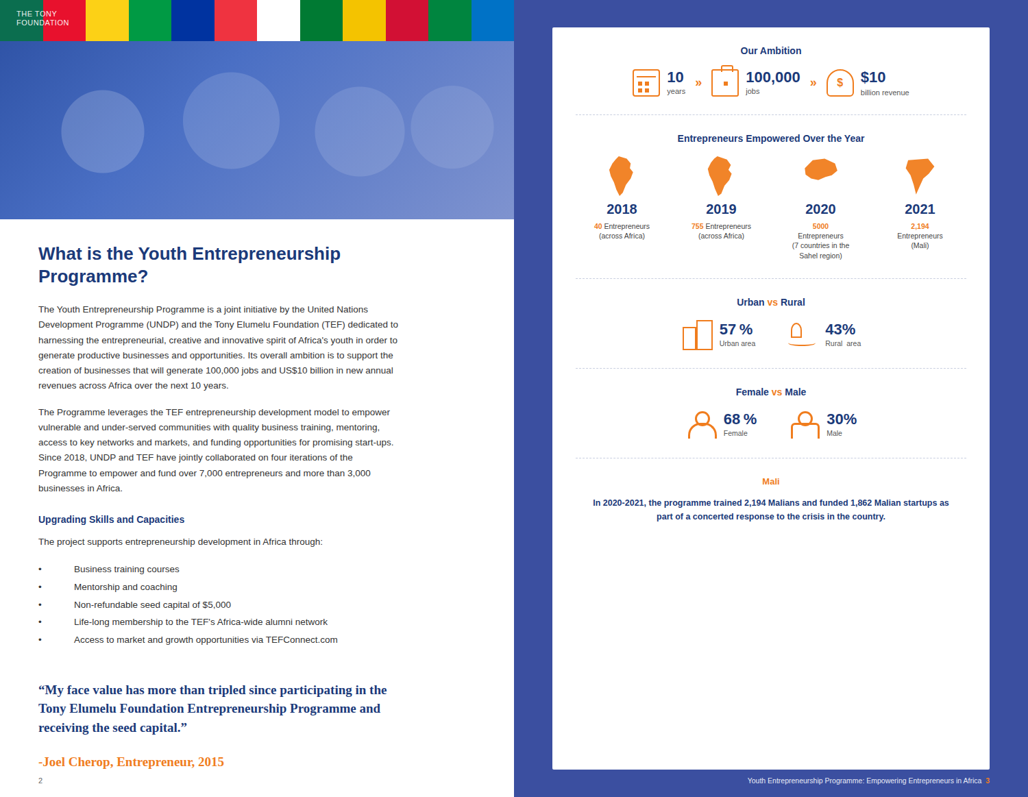THE TONY
FOUNDATION
What is the Youth Entrepreneurship Programme?
The Youth Entrepreneurship Programme is a joint initiative by the United Nations Development Programme (UNDP) and the Tony Elumelu Foundation (TEF) dedicated to harnessing the entrepreneurial, creative and innovative spirit of Africa's youth in order to generate productive businesses and opportunities. Its overall ambition is to support the creation of businesses that will generate 100,000 jobs and US$10 billion in new annual revenues across Africa over the next 10 years.
The Programme leverages the TEF entrepreneurship development model to empower vulnerable and under-served communities with quality business training, mentoring, access to key networks and markets, and funding opportunities for promising start-ups. Since 2018, UNDP and TEF have jointly collaborated on four iterations of the Programme to empower and fund over 7,000 entrepreneurs and more than 3,000 businesses in Africa.
Upgrading Skills and Capacities
The project supports entrepreneurship development in Africa through:
Business training courses
Mentorship and coaching
Non-refundable seed capital of $5,000
Life-long membership to the TEF's Africa-wide alumni network
Access to market and growth opportunities via TEFConnect.com
“My face value has more than tripled since participating in the Tony Elumelu Foundation Entrepreneurship Programme and receiving the seed capital.”
-Joel Cherop, Entrepreneur, 2015
2
Our Ambition
10 years
»
100,000 jobs
»
$10 billion revenue
Entrepreneurs Empowered Over the Year
2018
40 Entrepreneurs
(across Africa)
2019
755 Entrepreneurs
(across Africa)
2020
5000
Entrepreneurs
(7 countries in the
Sahel region)
2021
2,194
Entrepreneurs
(Mali)
Urban vs Rural
57 %Urban area
43%Rural area
Female vs Male
68 %Female
30%Male
Mali
In 2020-2021, the programme trained 2,194 Malians and funded 1,862 Malian startups as part of a concerted response to the crisis in the country.
Youth Entrepreneurship Programme: Empowering Entrepreneurs in Africa 3